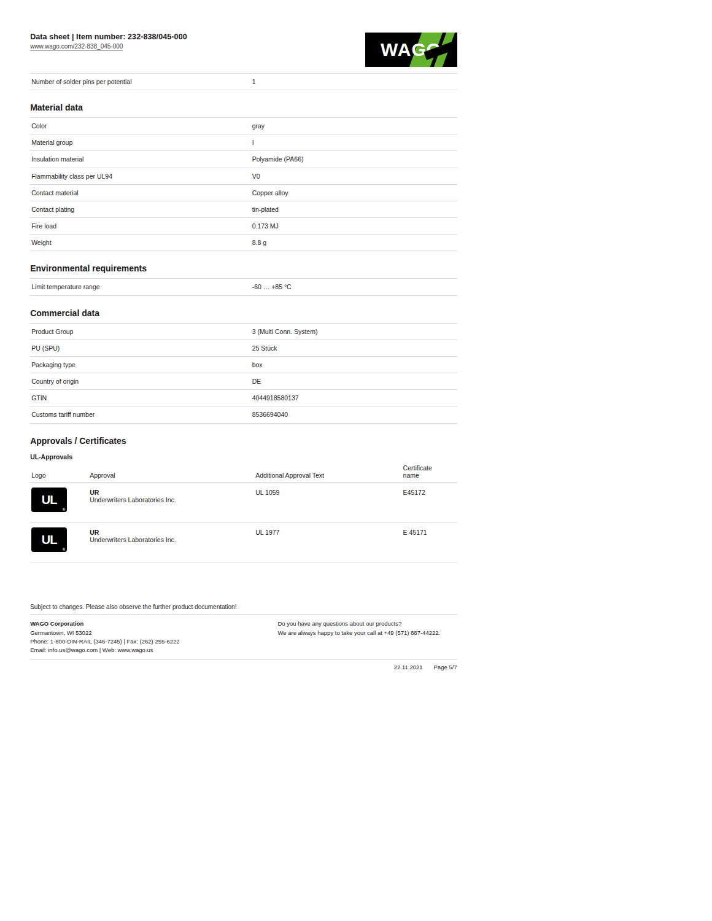Data sheet | Item number: 232-838/045-000
www.wago.com/232-838_045-000
WAGO
Number of solder pins per potential
1
Material data
Color
gray
Material group
I
Insulation material
Polyamide (PA66)
Flammability class per UL94
V0
Contact material
Copper alloy
Contact plating
tin-plated
Fire load
0.173 MJ
Weight
8.8 g
Environmental requirements
Limit temperature range
-60 … +85 °C
Commercial data
Product Group
3 (Multi Conn. System)
PU (SPU)
25 Stück
Packaging type
box
Country of origin
DE
GTIN
4044918580137
Customs tariff number
8536694040
Approvals / Certificates
UL-Approvals
| Logo | Approval | Additional Approval Text | Certificate name |
| --- | --- | --- | --- |
| UL ® | UR Underwriters Laboratories Inc. | UL 1059 | E45172 |
| UL ® | UR Underwriters Laboratories Inc. | UL 1977 | E 45171 |
Subject to changes. Please also observe the further product documentation!
WAGO Corporation
Germantown, WI 53022
Phone: 1-800-DIN-RAIL (346-7245) | Fax: (262) 255-6222
Email: info.us@wago.com | Web: www.wago.us
Do you have any questions about our products?
We are always happy to take your call at +49 (571) 887-44222.
22.11.2021 Page 5/7